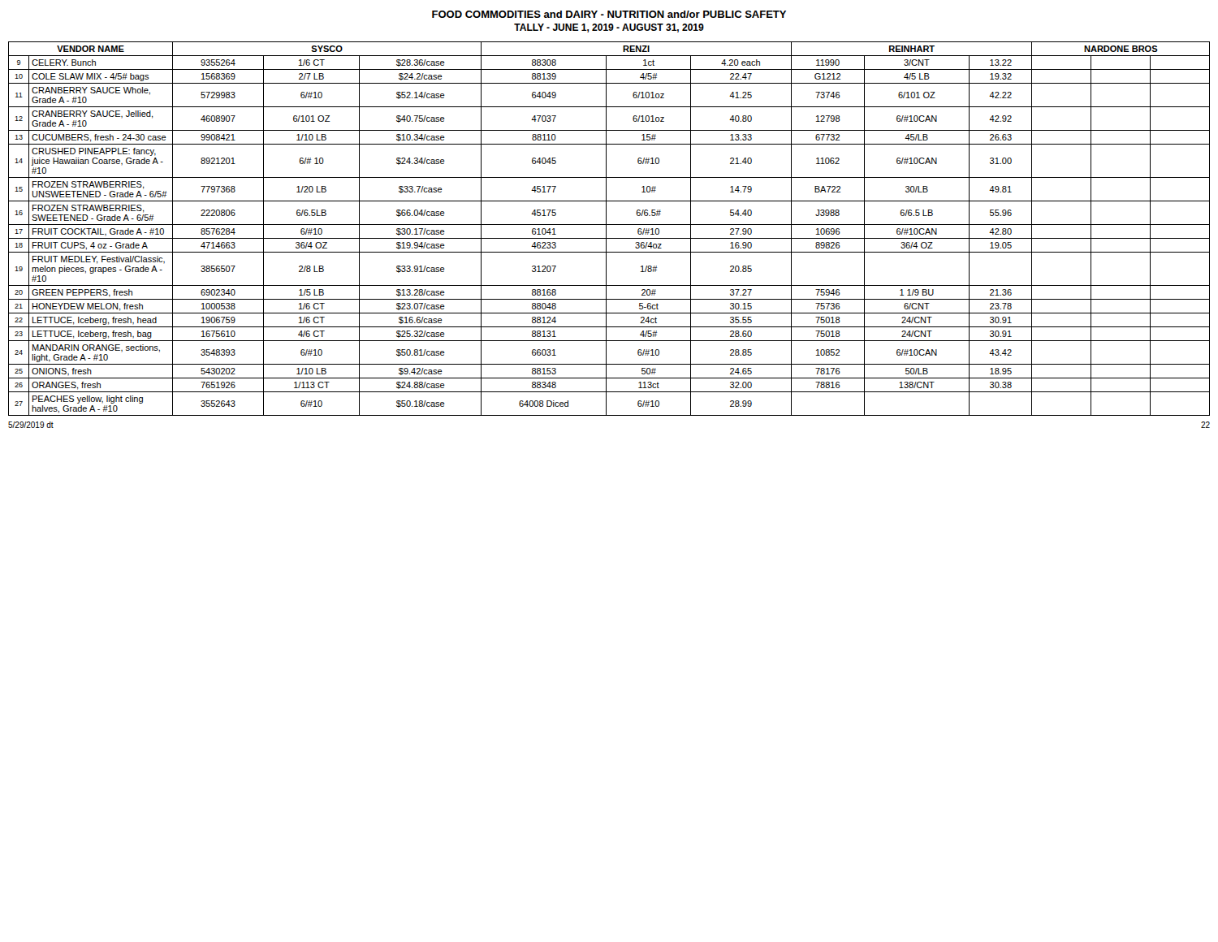FOOD COMMODITIES and DAIRY - NUTRITION and/or PUBLIC SAFETY
TALLY - JUNE 1, 2019 - AUGUST 31, 2019
| VENDOR NAME | SYSCO | RENZI | REINHART | NARDONE BROS |
| --- | --- | --- | --- | --- |
| 9 | CELERY. Bunch | 9355264 | 1/6 CT | $28.36/case | 88308 | 1ct | 4.20 each | 11990 | 3/CNT | 13.22 | | | |
| 10 | COLE SLAW MIX - 4/5# bags | 1568369 | 2/7 LB | $24.2/case | 88139 | 4/5# | 22.47 | G1212 | 4/5 LB | 19.32 | | | |
| 11 | CRANBERRY SAUCE Whole, Grade A - #10 | 5729983 | 6/#10 | $52.14/case | 64049 | 6/101oz | 41.25 | 73746 | 6/101 OZ | 42.22 | | | |
| 12 | CRANBERRY SAUCE, Jellied, Grade A - #10 | 4608907 | 6/101 OZ | $40.75/case | 47037 | 6/101oz | 40.80 | 12798 | 6/#10CAN | 42.92 | | | |
| 13 | CUCUMBERS, fresh - 24-30 case | 9908421 | 1/10 LB | $10.34/case | 88110 | 15# | 13.33 | 67732 | 45/LB | 26.63 | | | |
| 14 | CRUSHED PINEAPPLE: fancy, juice Hawaiian Coarse, Grade A - #10 | 8921201 | 6/# 10 | $24.34/case | 64045 | 6/#10 | 21.40 | 11062 | 6/#10CAN | 31.00 | | | |
| 15 | FROZEN STRAWBERRIES, UNSWEETENED - Grade A - 6/5# | 7797368 | 1/20 LB | $33.7/case | 45177 | 10# | 14.79 | BA722 | 30/LB | 49.81 | | | |
| 16 | FROZEN STRAWBERRIES, SWEETENED - Grade A - 6/5# | 2220806 | 6/6.5LB | $66.04/case | 45175 | 6/6.5# | 54.40 | J3988 | 6/6.5 LB | 55.96 | | | |
| 17 | FRUIT COCKTAIL, Grade A - #10 | 8576284 | 6/#10 | $30.17/case | 61041 | 6/#10 | 27.90 | 10696 | 6/#10CAN | 42.80 | | | |
| 18 | FRUIT CUPS, 4 oz - Grade A | 4714663 | 36/4 OZ | $19.94/case | 46233 | 36/4oz | 16.90 | 89826 | 36/4 OZ | 19.05 | | | |
| 19 | FRUIT MEDLEY, Festival/Classic, melon pieces, grapes - Grade A - #10 | 3856507 | 2/8 LB | $33.91/case | 31207 | 1/8# | 20.85 | | | | | | |
| 20 | GREEN PEPPERS, fresh | 6902340 | 1/5 LB | $13.28/case | 88168 | 20# | 37.27 | 75946 | 1 1/9 BU | 21.36 | | | |
| 21 | HONEYDEW MELON, fresh | 1000538 | 1/6 CT | $23.07/case | 88048 | 5-6ct | 30.15 | 75736 | 6/CNT | 23.78 | | | |
| 22 | LETTUCE, Iceberg, fresh, head | 1906759 | 1/6 CT | $16.6/case | 88124 | 24ct | 35.55 | 75018 | 24/CNT | 30.91 | | | |
| 23 | LETTUCE, Iceberg, fresh, bag | 1675610 | 4/6 CT | $25.32/case | 88131 | 4/5# | 28.60 | 75018 | 24/CNT | 30.91 | | | |
| 24 | MANDARIN ORANGE, sections, light, Grade A - #10 | 3548393 | 6/#10 | $50.81/case | 66031 | 6/#10 | 28.85 | 10852 | 6/#10CAN | 43.42 | | | |
| 25 | ONIONS, fresh | 5430202 | 1/10 LB | $9.42/case | 88153 | 50# | 24.65 | 78176 | 50/LB | 18.95 | | | |
| 26 | ORANGES, fresh | 7651926 | 1/113 CT | $24.88/case | 88348 | 113ct | 32.00 | 78816 | 138/CNT | 30.38 | | | |
| 27 | PEACHES yellow, light cling halves, Grade A - #10 | 3552643 | 6/#10 | $50.18/case | 64008 Diced | 6/#10 | 28.99 | | | | | | |
5/29/2019 dt 22